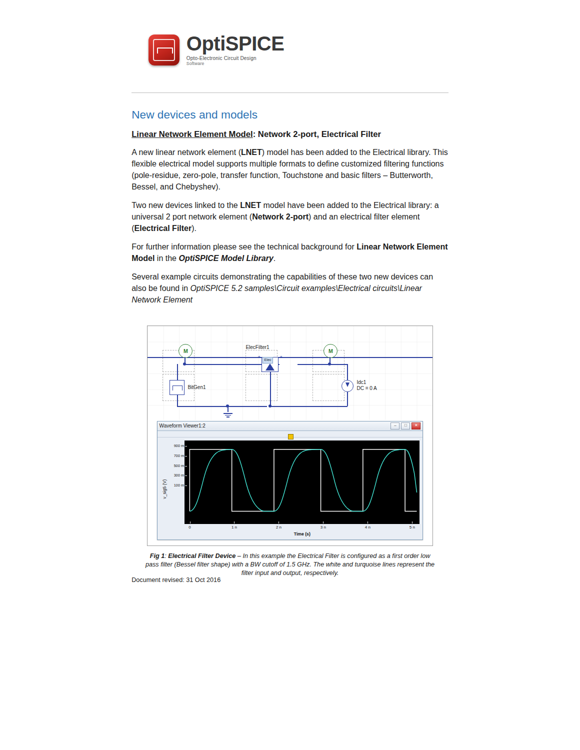Opti SPICE
Opto-Electronic Circuit Design Software
New devices and models
Linear Network Element Model: Network 2-port, Electrical Filter
A new linear network element (LNET) model has been added to the Electrical library. This flexible electrical model supports multiple formats to define customized filtering functions (pole-residue, zero-pole, transfer function, Touchstone and basic filters – Butterworth, Bessel, and Chebyshev).
Two new devices linked to the LNET model have been added to the Electrical library: a universal 2 port network element (Network 2-port) and an electrical filter element (Electrical Filter).
For further information please see the technical background for Linear Network Element Model in the OptiSPICE Model Library.
Several example circuits demonstrating the capabilities of these two new devices can also be found in OptiSPICE 5.2 samples\Circuit examples\Electrical circuits\Linear Network Element
M
M
BitGen1
ElecFilter1
Elec
+
+
Idc1
DC = 0 A
Waveform Viewer1:2 – □ ✕
v_sig5 (V)
900 m
700 m
500 m
300 m
100 m
0
1 n
2 n
3 n
4 n
5 n
Time (s)
Fig 1: Electrical Filter Device – In this example the Electrical Filter is configured as a first order low pass filter (Bessel filter shape) with a BW cutoff of 1.5 GHz. The white and turquoise lines represent the filter input and output, respectively.
Document revised: 31 Oct 2016